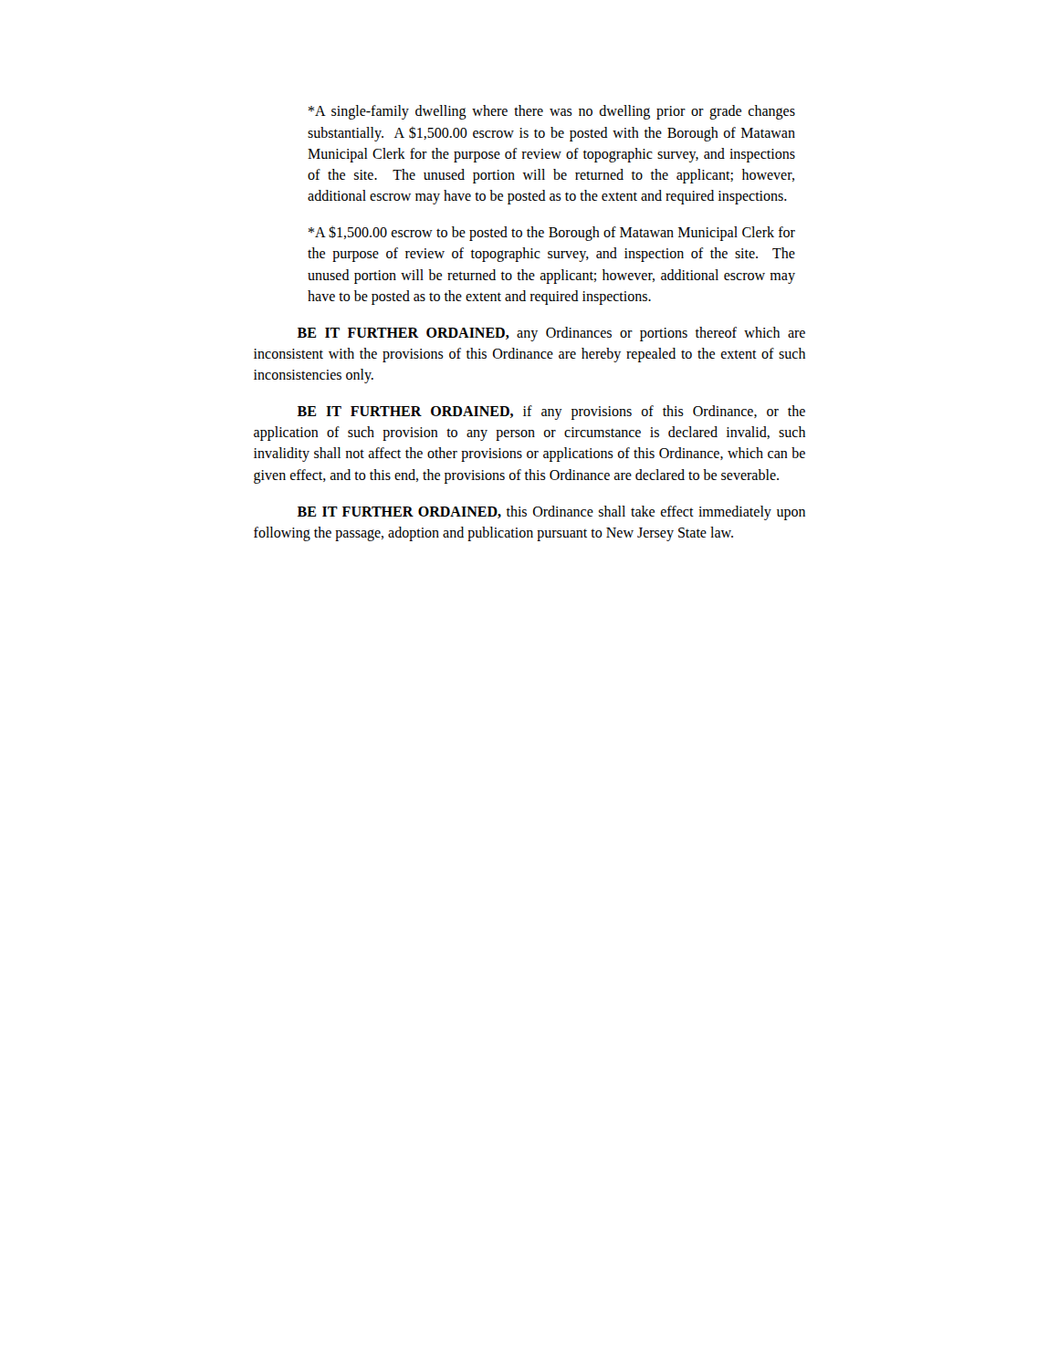*A single-family dwelling where there was no dwelling prior or grade changes substantially. A $1,500.00 escrow is to be posted with the Borough of Matawan Municipal Clerk for the purpose of review of topographic survey, and inspections of the site. The unused portion will be returned to the applicant; however, additional escrow may have to be posted as to the extent and required inspections.
*A $1,500.00 escrow to be posted to the Borough of Matawan Municipal Clerk for the purpose of review of topographic survey, and inspection of the site. The unused portion will be returned to the applicant; however, additional escrow may have to be posted as to the extent and required inspections.
BE IT FURTHER ORDAINED, any Ordinances or portions thereof which are inconsistent with the provisions of this Ordinance are hereby repealed to the extent of such inconsistencies only.
BE IT FURTHER ORDAINED, if any provisions of this Ordinance, or the application of such provision to any person or circumstance is declared invalid, such invalidity shall not affect the other provisions or applications of this Ordinance, which can be given effect, and to this end, the provisions of this Ordinance are declared to be severable.
BE IT FURTHER ORDAINED, this Ordinance shall take effect immediately upon following the passage, adoption and publication pursuant to New Jersey State law.